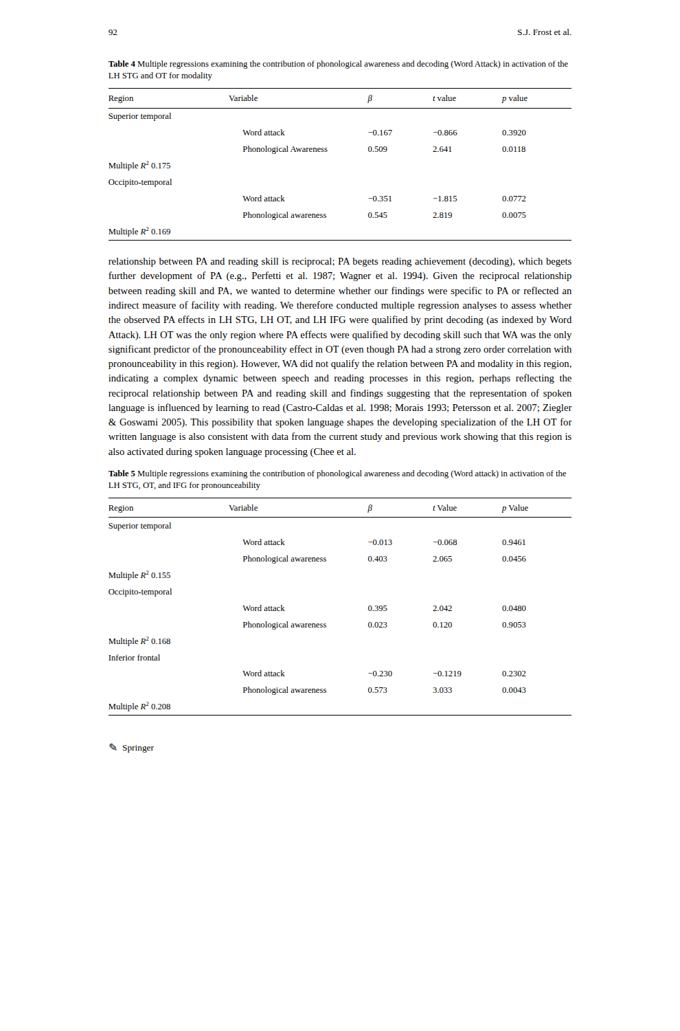92 S.J. Frost et al.
Table 4 Multiple regressions examining the contribution of phonological awareness and decoding (Word Attack) in activation of the LH STG and OT for modality
| Region | Variable | β | t value | p value |
| --- | --- | --- | --- | --- |
| Superior temporal | | | | |
| | Word attack | −0.167 | −0.866 | 0.3920 |
| | Phonological Awareness | 0.509 | 2.641 | 0.0118 |
| Multiple R 2 0.175 |
| Occipito-temporal | | | | |
| | Word attack | −0.351 | −1.815 | 0.0772 |
| | Phonological awareness | 0.545 | 2.819 | 0.0075 |
| Multiple R 2 0.169 |
relationship between PA and reading skill is reciprocal; PA begets reading achievement (decoding), which begets further development of PA (e.g., Perfetti et al. 1987; Wagner et al. 1994). Given the reciprocal relationship between reading skill and PA, we wanted to determine whether our findings were specific to PA or reflected an indirect measure of facility with reading. We therefore conducted multiple regression analyses to assess whether the observed PA effects in LH STG, LH OT, and LH IFG were qualified by print decoding (as indexed by Word Attack). LH OT was the only region where PA effects were qualified by decoding skill such that WA was the only significant predictor of the pronounceability effect in OT (even though PA had a strong zero order correlation with pronounceability in this region). However, WA did not qualify the relation between PA and modality in this region, indicating a complex dynamic between speech and reading processes in this region, perhaps reflecting the reciprocal relationship between PA and reading skill and findings suggesting that the representation of spoken language is influenced by learning to read (Castro-Caldas et al. 1998; Morais 1993; Petersson et al. 2007; Ziegler & Goswami 2005). This possibility that spoken language shapes the developing specialization of the LH OT for written language is also consistent with data from the current study and previous work showing that this region is also activated during spoken language processing (Chee et al.
Table 5 Multiple regressions examining the contribution of phonological awareness and decoding (Word attack) in activation of the LH STG, OT, and IFG for pronounceability
| Region | Variable | β | t Value | p Value |
| --- | --- | --- | --- | --- |
| Superior temporal | | | | |
| | Word attack | −0.013 | −0.068 | 0.9461 |
| | Phonological awareness | 0.403 | 2.065 | 0.0456 |
| Multiple R 2 0.155 |
| Occipito-temporal | | | | |
| | Word attack | 0.395 | 2.042 | 0.0480 |
| | Phonological awareness | 0.023 | 0.120 | 0.9053 |
| Multiple R 2 0.168 |
| Inferior frontal | | | | |
| | Word attack | −0.230 | −0.1219 | 0.2302 |
| | Phonological awareness | 0.573 | 3.033 | 0.0043 |
| Multiple R 2 0.208 |
✎ Springer